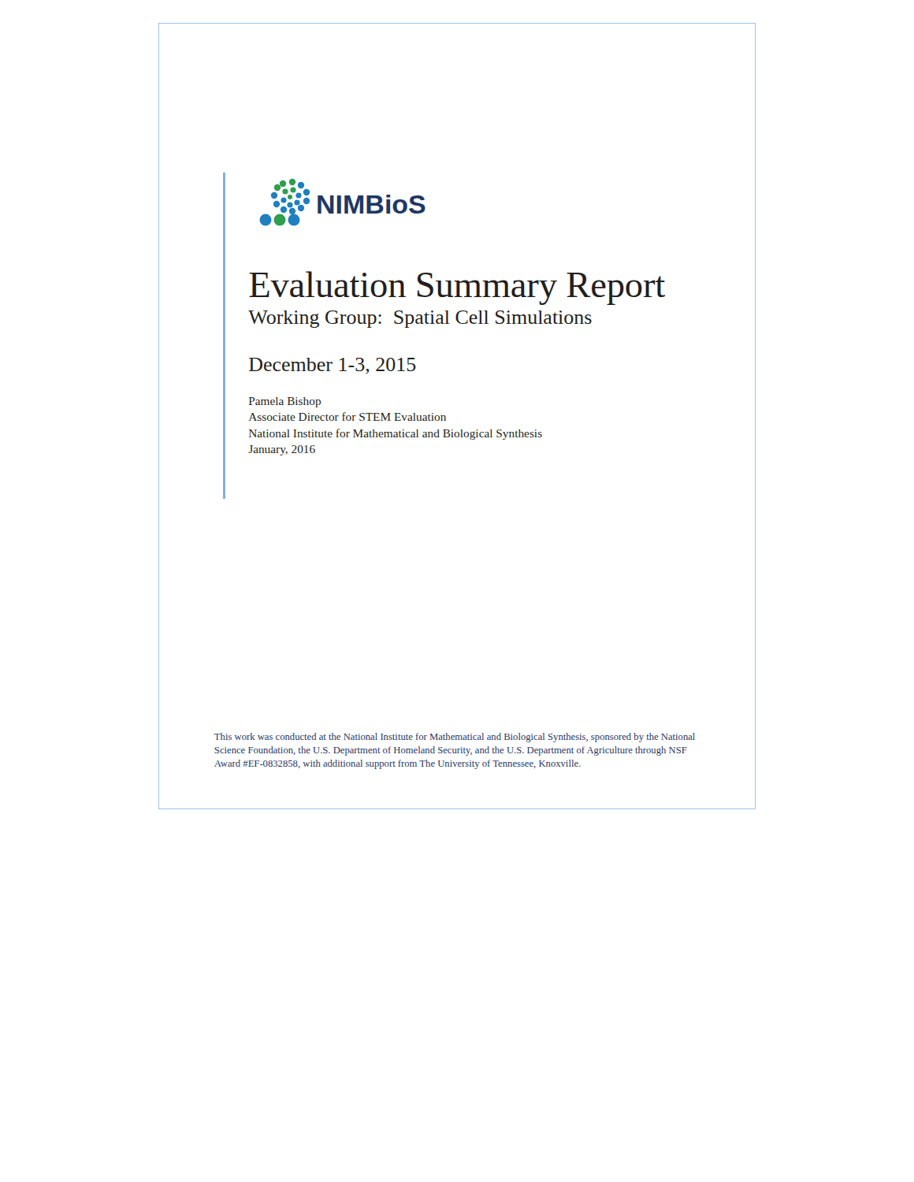NIMBioS
Evaluation Summary Report
Working Group: Spatial Cell Simulations
December 1-3, 2015
Pamela Bishop
Associate Director for STEM Evaluation
National Institute for Mathematical and Biological Synthesis
January, 2016
This work was conducted at the National Institute for Mathematical and Biological Synthesis, sponsored by the National Science Foundation, the U.S. Department of Homeland Security, and the U.S. Department of Agriculture through NSF Award #EF-0832858, with additional support from The University of Tennessee, Knoxville.